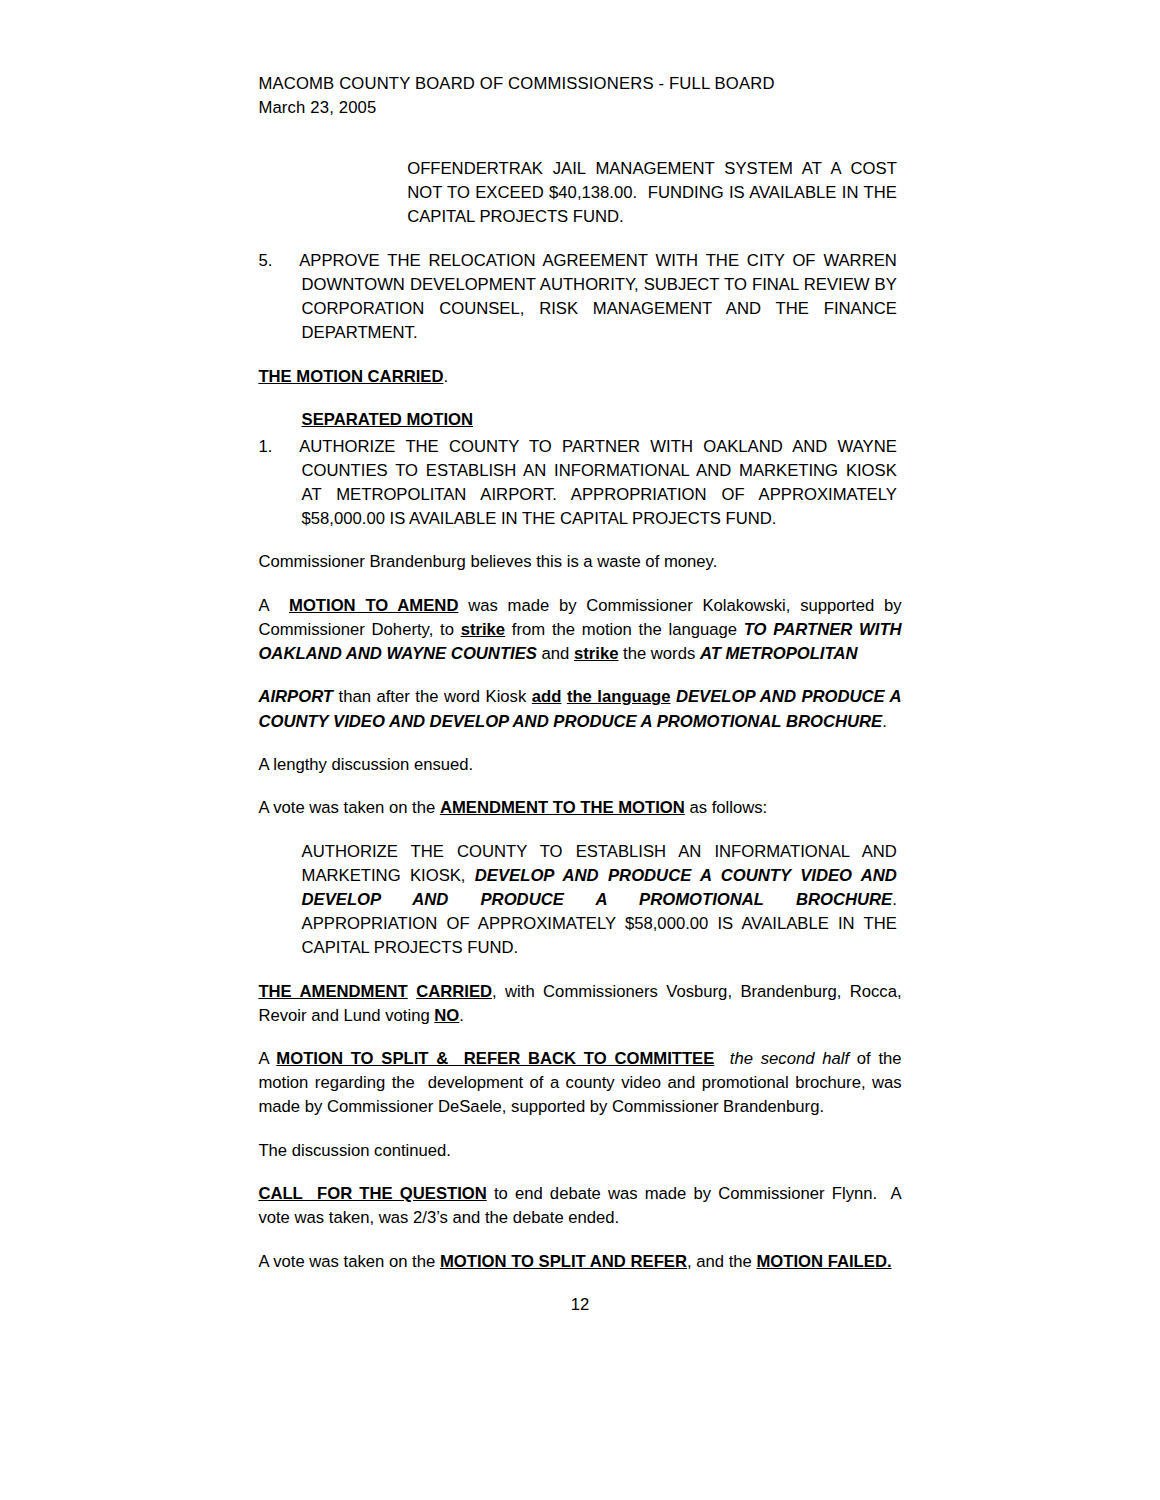MACOMB COUNTY BOARD OF COMMISSIONERS - FULL BOARD
March 23, 2005
OFFENDERTRAK JAIL MANAGEMENT SYSTEM AT A COST NOT TO EXCEED $40,138.00. FUNDING IS AVAILABLE IN THE CAPITAL PROJECTS FUND.
5. APPROVE THE RELOCATION AGREEMENT WITH THE CITY OF WARREN DOWNTOWN DEVELOPMENT AUTHORITY, SUBJECT TO FINAL REVIEW BY CORPORATION COUNSEL, RISK MANAGEMENT AND THE FINANCE DEPARTMENT.
THE MOTION CARRIED.
SEPARATED MOTION
1. AUTHORIZE THE COUNTY TO PARTNER WITH OAKLAND AND WAYNE COUNTIES TO ESTABLISH AN INFORMATIONAL AND MARKETING KIOSK AT METROPOLITAN AIRPORT. APPROPRIATION OF APPROXIMATELY $58,000.00 IS AVAILABLE IN THE CAPITAL PROJECTS FUND.
Commissioner Brandenburg believes this is a waste of money.
A MOTION TO AMEND was made by Commissioner Kolakowski, supported by Commissioner Doherty, to strike from the motion the language TO PARTNER WITH OAKLAND AND WAYNE COUNTIES and strike the words AT METROPOLITAN
AIRPORT than after the word Kiosk add the language DEVELOP AND PRODUCE A COUNTY VIDEO AND DEVELOP AND PRODUCE A PROMOTIONAL BROCHURE.
A lengthy discussion ensued.
A vote was taken on the AMENDMENT TO THE MOTION as follows:
AUTHORIZE THE COUNTY TO ESTABLISH AN INFORMATIONAL AND MARKETING KIOSK, DEVELOP AND PRODUCE A COUNTY VIDEO AND DEVELOP AND PRODUCE A PROMOTIONAL BROCHURE. APPROPRIATION OF APPROXIMATELY $58,000.00 IS AVAILABLE IN THE CAPITAL PROJECTS FUND.
THE AMENDMENT CARRIED, with Commissioners Vosburg, Brandenburg, Rocca, Revoir and Lund voting NO.
A MOTION TO SPLIT & REFER BACK TO COMMITTEE the second half of the motion regarding the development of a county video and promotional brochure, was made by Commissioner DeSaele, supported by Commissioner Brandenburg.
The discussion continued.
CALL FOR THE QUESTION to end debate was made by Commissioner Flynn. A vote was taken, was 2/3’s and the debate ended.
A vote was taken on the MOTION TO SPLIT AND REFER, and the MOTION FAILED.
12